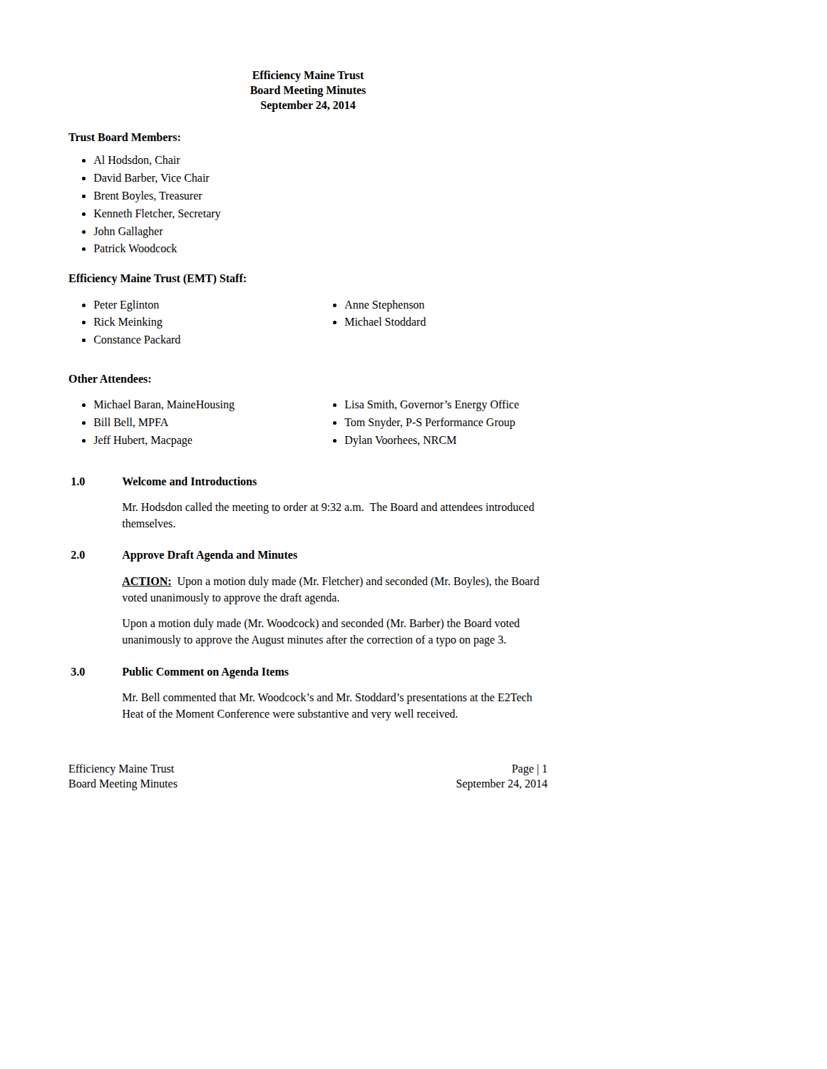Efficiency Maine Trust
Board Meeting Minutes
September 24, 2014
Trust Board Members:
Al Hodsdon, Chair
David Barber, Vice Chair
Brent Boyles, Treasurer
Kenneth Fletcher, Secretary
John Gallagher
Patrick Woodcock
Efficiency Maine Trust (EMT) Staff:
Peter Eglinton
Rick Meinking
Constance Packard
Anne Stephenson
Michael Stoddard
Other Attendees:
Michael Baran, MaineHousing
Bill Bell, MPFA
Jeff Hubert, Macpage
Lisa Smith, Governor’s Energy Office
Tom Snyder, P-S Performance Group
Dylan Voorhees, NRCM
1.0
Welcome and Introductions
Mr. Hodsdon called the meeting to order at 9:32 a.m. The Board and attendees introduced themselves.
2.0
Approve Draft Agenda and Minutes
ACTION: Upon a motion duly made (Mr. Fletcher) and seconded (Mr. Boyles), the Board voted unanimously to approve the draft agenda.
Upon a motion duly made (Mr. Woodcock) and seconded (Mr. Barber) the Board voted unanimously to approve the August minutes after the correction of a typo on page 3.
3.0
Public Comment on Agenda Items
Mr. Bell commented that Mr. Woodcock’s and Mr. Stoddard’s presentations at the E2Tech Heat of the Moment Conference were substantive and very well received.
Efficiency Maine Trust
Board Meeting Minutes
Page | 1
September 24, 2014